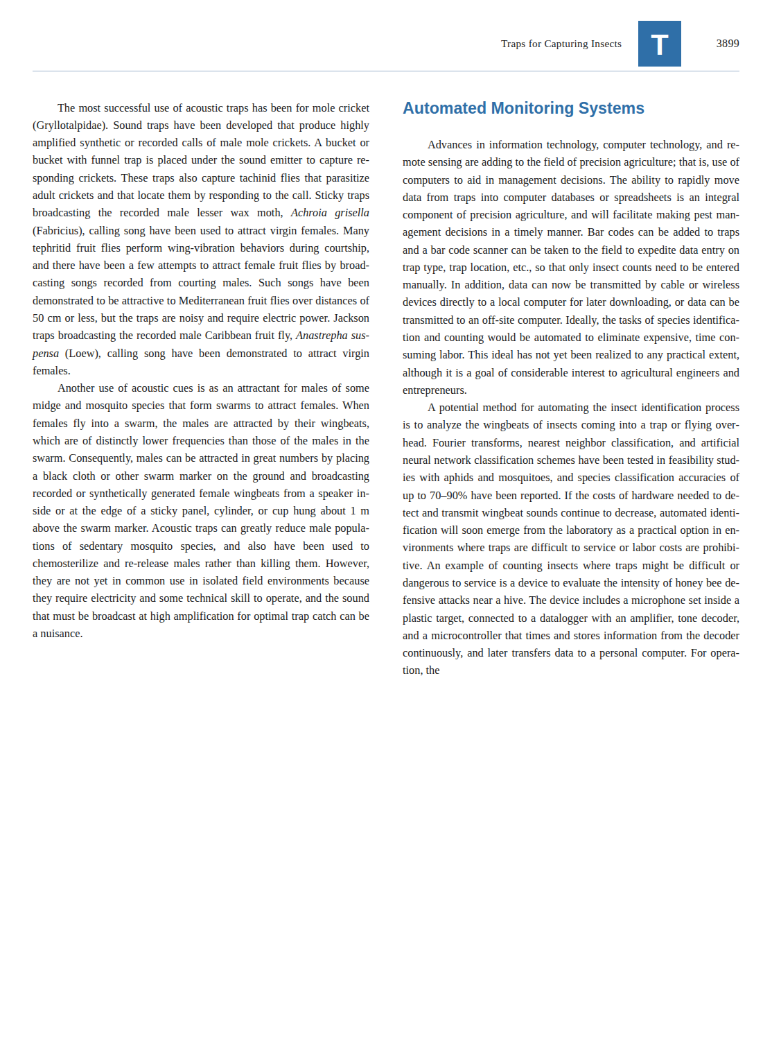Traps for Capturing Insects T 3899
The most successful use of acoustic traps has been for mole cricket (Gryllotalpidae). Sound traps have been developed that produce highly amplified synthetic or recorded calls of male mole crickets. A bucket or bucket with funnel trap is placed under the sound emitter to capture responding crickets. These traps also capture tachinid flies that parasitize adult crickets and that locate them by responding to the call. Sticky traps broadcasting the recorded male lesser wax moth, Achroia grisella (Fabricius), calling song have been used to attract virgin females. Many tephritid fruit flies perform wing-vibration behaviors during courtship, and there have been a few attempts to attract female fruit flies by broadcasting songs recorded from courting males. Such songs have been demonstrated to be attractive to Mediterranean fruit flies over distances of 50 cm or less, but the traps are noisy and require electric power. Jackson traps broadcasting the recorded male Caribbean fruit fly, Anastrepha suspensa (Loew), calling song have been demonstrated to attract virgin females.
Another use of acoustic cues is as an attractant for males of some midge and mosquito species that form swarms to attract females. When females fly into a swarm, the males are attracted by their wingbeats, which are of distinctly lower frequencies than those of the males in the swarm. Consequently, males can be attracted in great numbers by placing a black cloth or other swarm marker on the ground and broadcasting recorded or synthetically generated female wingbeats from a speaker inside or at the edge of a sticky panel, cylinder, or cup hung about 1 m above the swarm marker. Acoustic traps can greatly reduce male populations of sedentary mosquito species, and also have been used to chemosterilize and re-release males rather than killing them. However, they are not yet in common use in isolated field environments because they require electricity and some technical skill to operate, and the sound that must be broadcast at high amplification for optimal trap catch can be a nuisance.
Automated Monitoring Systems
Advances in information technology, computer technology, and remote sensing are adding to the field of precision agriculture; that is, use of computers to aid in management decisions. The ability to rapidly move data from traps into computer databases or spreadsheets is an integral component of precision agriculture, and will facilitate making pest management decisions in a timely manner. Bar codes can be added to traps and a bar code scanner can be taken to the field to expedite data entry on trap type, trap location, etc., so that only insect counts need to be entered manually. In addition, data can now be transmitted by cable or wireless devices directly to a local computer for later downloading, or data can be transmitted to an off-site computer. Ideally, the tasks of species identification and counting would be automated to eliminate expensive, time consuming labor. This ideal has not yet been realized to any practical extent, although it is a goal of considerable interest to agricultural engineers and entrepreneurs.
A potential method for automating the insect identification process is to analyze the wingbeats of insects coming into a trap or flying overhead. Fourier transforms, nearest neighbor classification, and artificial neural network classification schemes have been tested in feasibility studies with aphids and mosquitoes, and species classification accuracies of up to 70–90% have been reported. If the costs of hardware needed to detect and transmit wingbeat sounds continue to decrease, automated identification will soon emerge from the laboratory as a practical option in environments where traps are difficult to service or labor costs are prohibitive. An example of counting insects where traps might be difficult or dangerous to service is a device to evaluate the intensity of honey bee defensive attacks near a hive. The device includes a microphone set inside a plastic target, connected to a datalogger with an amplifier, tone decoder, and a microcontroller that times and stores information from the decoder continuously, and later transfers data to a personal computer. For operation, the